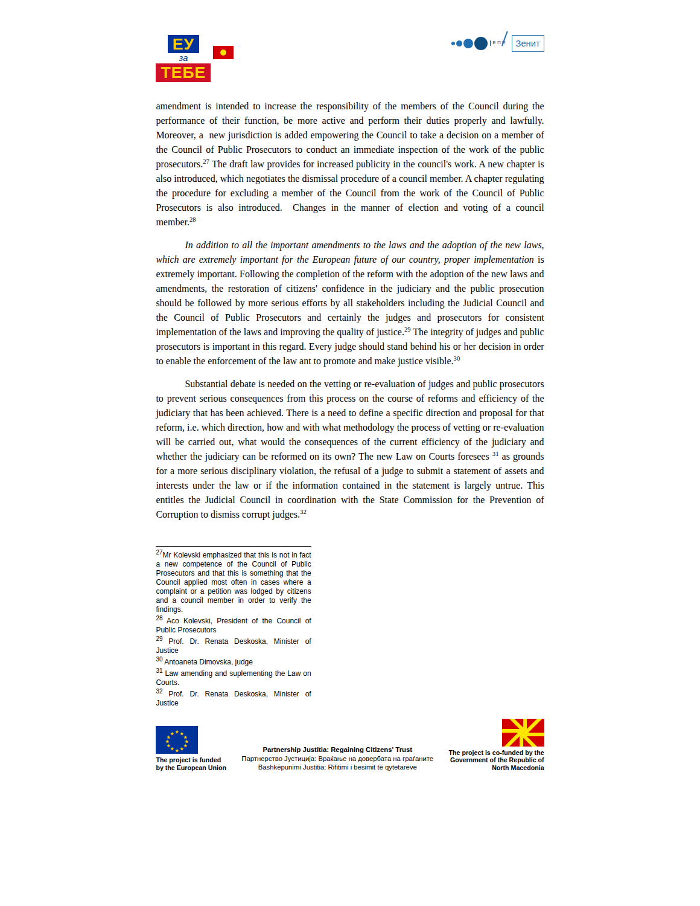ЕУ
за
ТЕБЕ
Е П И
Зенит
amendment is intended to increase the responsibility of the members of the Council during the performance of their function, be more active and perform their duties properly and lawfully. Moreover, a new jurisdiction is added empowering the Council to take a decision on a member of the Council of Public Prosecutors to conduct an immediate inspection of the work of the public prosecutors.27 The draft law provides for increased publicity in the council's work. A new chapter is also introduced, which negotiates the dismissal procedure of a council member. A chapter regulating the procedure for excluding a member of the Council from the work of the Council of Public Prosecutors is also introduced. Changes in the manner of election and voting of a council member.28
In addition to all the important amendments to the laws and the adoption of the new laws, which are extremely important for the European future of our country, proper implementation is extremely important. Following the completion of the reform with the adoption of the new laws and amendments, the restoration of citizens' confidence in the judiciary and the public prosecution should be followed by more serious efforts by all stakeholders including the Judicial Council and the Council of Public Prosecutors and certainly the judges and prosecutors for consistent implementation of the laws and improving the quality of justice.29 The integrity of judges and public prosecutors is important in this regard. Every judge should stand behind his or her decision in order to enable the enforcement of the law ant to promote and make justice visible.30
Substantial debate is needed on the vetting or re-evaluation of judges and public prosecutors to prevent serious consequences from this process on the course of reforms and efficiency of the judiciary that has been achieved. There is a need to define a specific direction and proposal for that reform, i.e. which direction, how and with what methodology the process of vetting or re-evaluation will be carried out, what would the consequences of the current efficiency of the judiciary and whether the judiciary can be reformed on its own? The new Law on Courts foresees 31 as grounds for a more serious disciplinary violation, the refusal of a judge to submit a statement of assets and interests under the law or if the information contained in the statement is largely untrue. This entitles the Judicial Council in coordination with the State Commission for the Prevention of Corruption to dismiss corrupt judges.32
27 Mr Kolevski emphasized that this is not in fact a new competence of the Council of Public Prosecutors and that this is something that the Council applied most often in cases where a complaint or a petition was lodged by citizens and a council member in order to verify the findings.
28 Aco Kolevski, President of the Council of Public Prosecutors
29 Prof. Dr. Renata Deskoska, Minister of Justice
30 Antoaneta Dimovska, judge
31 Law amending and suplementing the Law on Courts.
32 Prof. Dr. Renata Deskoska, Minister of Justice
★ ★ ★ ★ ★ ★ ★ ★ ★ ★ ★ ★
The project is funded
by the European Union
Partnership Justitia: Regaining Citizens' Trust
Партнерство Јустиција: Враќање на довербата на граѓаните
Bashkëpunimi Justitia: Rifitimi i besimit të qytetarëve
The project is co-funded by the
Government of the Republic of
North Macedonia